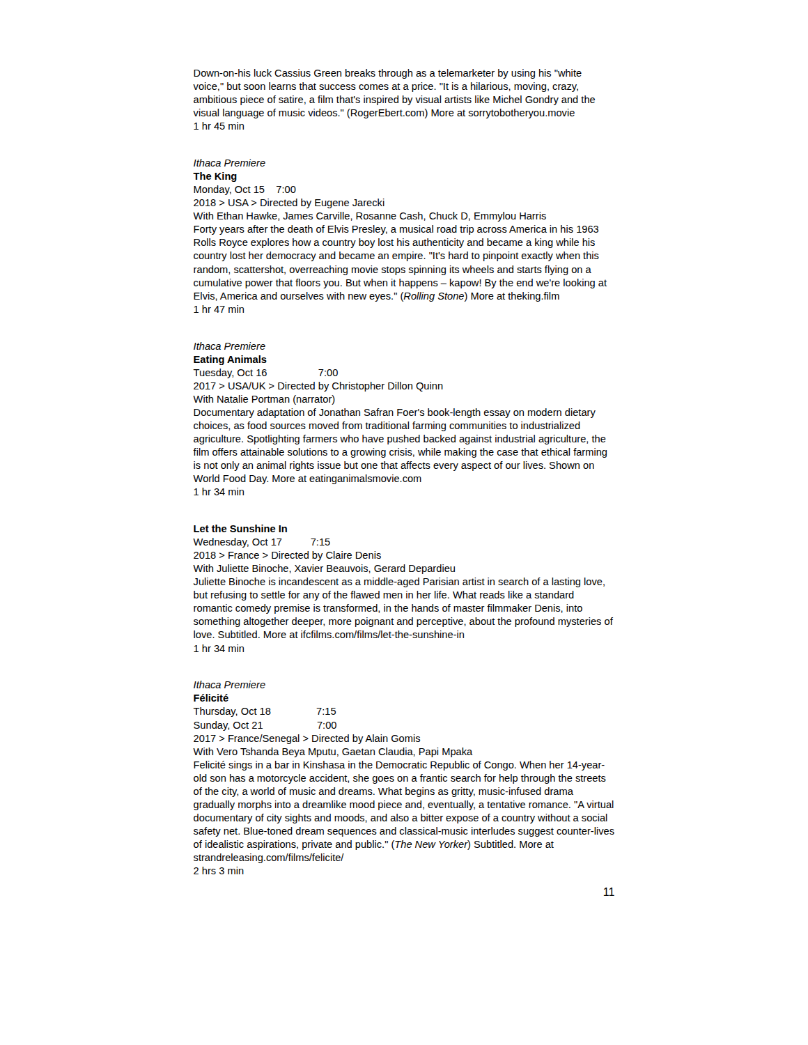Down-on-his luck Cassius Green breaks through as a telemarketer by using his "white voice," but soon learns that success comes at a price. "It is a hilarious, moving, crazy, ambitious piece of satire, a film that's inspired by visual artists like Michel Gondry and the visual language of music videos." (RogerEbert.com) More at sorrytobotheryou.movie
1 hr 45 min
Ithaca Premiere
The King
Monday, Oct 15 7:00
2018 > USA > Directed by Eugene Jarecki
With Ethan Hawke, James Carville, Rosanne Cash, Chuck D, Emmylou Harris
Forty years after the death of Elvis Presley, a musical road trip across America in his 1963 Rolls Royce explores how a country boy lost his authenticity and became a king while his country lost her democracy and became an empire. "It's hard to pinpoint exactly when this random, scattershot, overreaching movie stops spinning its wheels and starts flying on a cumulative power that floors you. But when it happens – kapow! By the end we're looking at Elvis, America and ourselves with new eyes." (Rolling Stone) More at theking.film
1 hr 47 min
Ithaca Premiere
Eating Animals
Tuesday, Oct 16 7:00
2017 > USA/UK > Directed by Christopher Dillon Quinn
With Natalie Portman (narrator)
Documentary adaptation of Jonathan Safran Foer's book-length essay on modern dietary choices, as food sources moved from traditional farming communities to industrialized agriculture. Spotlighting farmers who have pushed backed against industrial agriculture, the film offers attainable solutions to a growing crisis, while making the case that ethical farming is not only an animal rights issue but one that affects every aspect of our lives. Shown on World Food Day. More at eatinganimalsmovie.com
1 hr 34 min
Let the Sunshine In
Wednesday, Oct 17 7:15
2018 > France > Directed by Claire Denis
With Juliette Binoche, Xavier Beauvois, Gerard Depardieu
Juliette Binoche is incandescent as a middle-aged Parisian artist in search of a lasting love, but refusing to settle for any of the flawed men in her life. What reads like a standard romantic comedy premise is transformed, in the hands of master filmmaker Denis, into something altogether deeper, more poignant and perceptive, about the profound mysteries of love. Subtitled. More at ifcfilms.com/films/let-the-sunshine-in
1 hr 34 min
Ithaca Premiere
Félicité
Thursday, Oct 18 7:15
Sunday, Oct 21 7:00
2017 > France/Senegal > Directed by Alain Gomis
With Vero Tshanda Beya Mputu, Gaetan Claudia, Papi Mpaka
Felicité sings in a bar in Kinshasa in the Democratic Republic of Congo. When her 14-year-old son has a motorcycle accident, she goes on a frantic search for help through the streets of the city, a world of music and dreams. What begins as gritty, music-infused drama gradually morphs into a dreamlike mood piece and, eventually, a tentative romance. "A virtual documentary of city sights and moods, and also a bitter expose of a country without a social safety net. Blue-toned dream sequences and classical-music interludes suggest counter-lives of idealistic aspirations, private and public." (The New Yorker) Subtitled. More at strandreleasing.com/films/felicite/
2 hrs 3 min
11